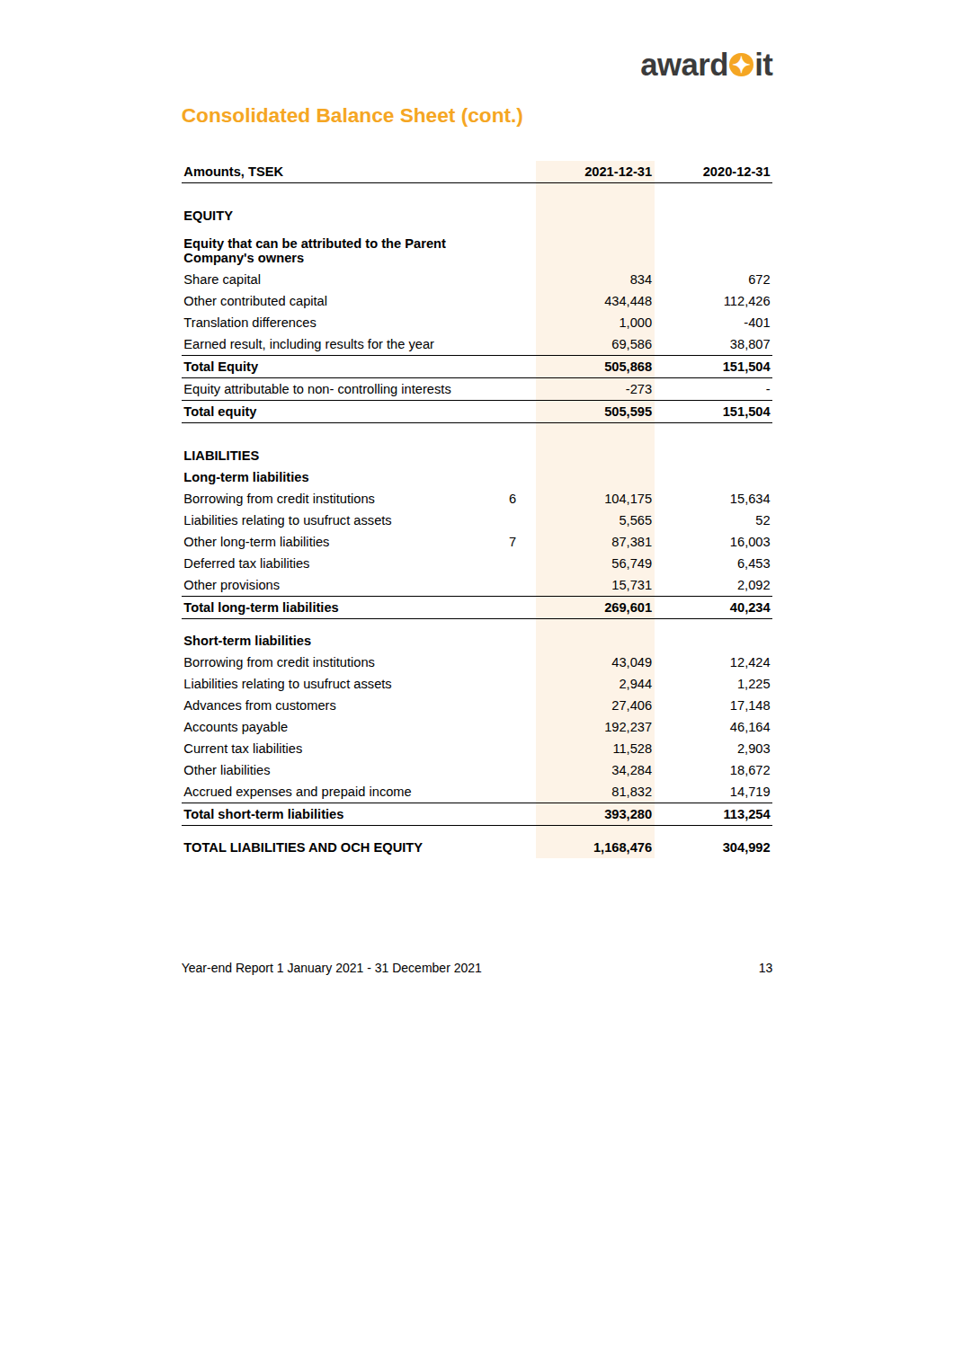award✦it
Consolidated Balance Sheet (cont.)
| Amounts, TSEK | | 2021-12-31 | 2020-12-31 |
| --- | --- | --- | --- |
| EQUITY | | | |
| Equity that can be attributed to the Parent Company's owners | | | |
| Share capital | | 834 | 672 |
| Other contributed capital | | 434,448 | 112,426 |
| Translation differences | | 1,000 | -401 |
| Earned result, including results for the year | | 69,586 | 38,807 |
| Total Equity | | 505,868 | 151,504 |
| Equity attributable to non- controlling interests | | -273 | - |
| Total equity | | 505,595 | 151,504 |
| LIABILITIES | | | |
| Long-term liabilities | | | |
| Borrowing from credit institutions | 6 | 104,175 | 15,634 |
| Liabilities relating to usufruct assets | | 5,565 | 52 |
| Other long-term liabilities | 7 | 87,381 | 16,003 |
| Deferred tax liabilities | | 56,749 | 6,453 |
| Other provisions | | 15,731 | 2,092 |
| Total long-term liabilities | | 269,601 | 40,234 |
| Short-term liabilities | | | |
| Borrowing from credit institutions | | 43,049 | 12,424 |
| Liabilities relating to usufruct assets | | 2,944 | 1,225 |
| Advances from customers | | 27,406 | 17,148 |
| Accounts payable | | 192,237 | 46,164 |
| Current tax liabilities | | 11,528 | 2,903 |
| Other liabilities | | 34,284 | 18,672 |
| Accrued expenses and prepaid income | | 81,832 | 14,719 |
| Total short-term liabilities | | 393,280 | 113,254 |
| TOTAL LIABILITIES AND OCH EQUITY | | 1,168,476 | 304,992 |
Year-end Report 1 January 2021 - 31 December 2021 13